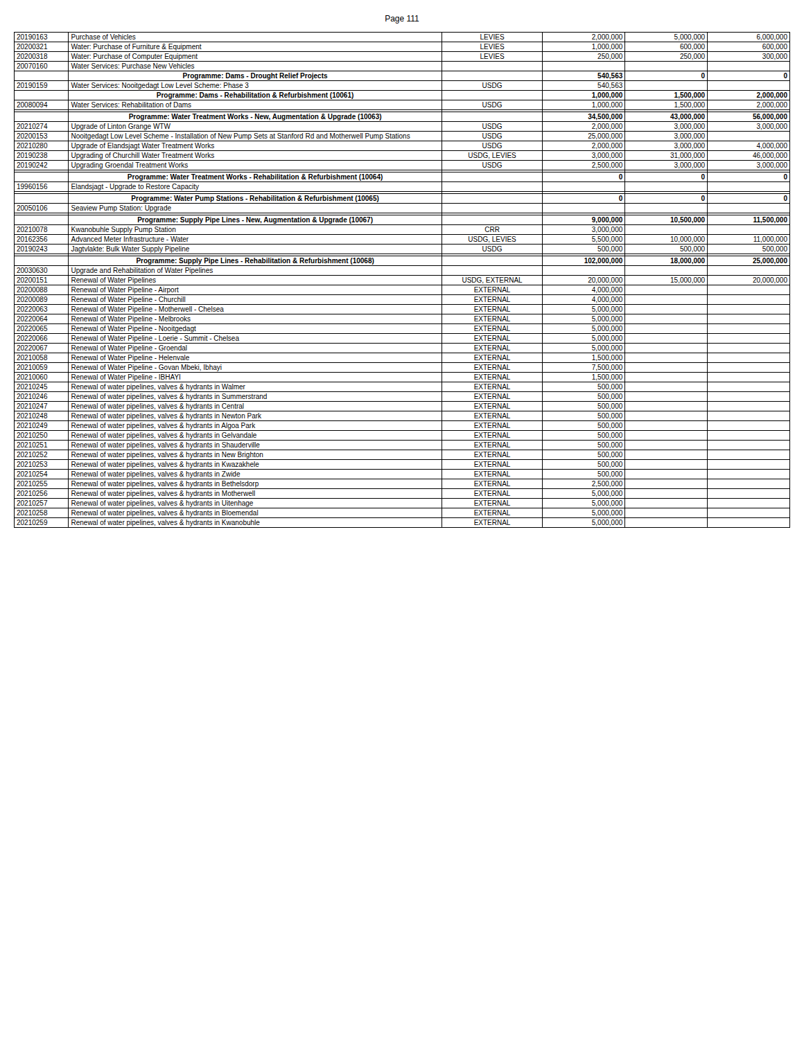Page 111
| 20190163 | Purchase of Vehicles | LEVIES | 2,000,000 | 5,000,000 | 6,000,000 |
| 20200321 | Water: Purchase of Furniture & Equipment | LEVIES | 1,000,000 | 600,000 | 600,000 |
| 20200318 | Water: Purchase of Computer Equipment | LEVIES | 250,000 | 250,000 | 300,000 |
| 20070160 | Water Services: Purchase New Vehicles | | | | |
| | Programme: Dams - Drought Relief Projects | | 540,563 | 0 | 0 |
| 20190159 | Water Services: Nooitgedagt Low Level Scheme: Phase 3 | USDG | 540,563 | | |
| | Programme: Dams - Rehabilitation & Refurbishment (10061) | | 1,000,000 | 1,500,000 | 2,000,000 |
| 20080094 | Water Services: Rehabilitation of Dams | USDG | 1,000,000 | 1,500,000 | 2,000,000 |
| | Programme: Water Treatment Works - New, Augmentation & Upgrade (10063) | | 34,500,000 | 43,000,000 | 56,000,000 |
| 20210274 | Upgrade of Linton Grange WTW | USDG | 2,000,000 | 3,000,000 | 3,000,000 |
| 20200153 | Nooitgedagt Low Level Scheme - Installation of New Pump Sets at Stanford Rd and Motherwell Pump Stations | USDG | 25,000,000 | 3,000,000 | |
| 20210280 | Upgrade of Elandsjagt Water Treatment Works | USDG | 2,000,000 | 3,000,000 | 4,000,000 |
| 20190238 | Upgrading of Churchill Water Treatment Works | USDG, LEVIES | 3,000,000 | 31,000,000 | 46,000,000 |
| 20190242 | Upgrading Groendal Treatment Works | USDG | 2,500,000 | 3,000,000 | 3,000,000 |
| | Programme: Water Treatment Works - Rehabilitation & Refurbishment (10064) | | 0 | 0 | 0 |
| 19960156 | Elandsjagt - Upgrade to Restore Capacity | | | | |
| | Programme: Water Pump Stations - Rehabilitation & Refurbishment (10065) | | 0 | 0 | 0 |
| 20050106 | Seaview Pump Station: Upgrade | | | | |
| | Programme: Supply Pipe Lines - New, Augmentation & Upgrade (10067) | | 9,000,000 | 10,500,000 | 11,500,000 |
| 20210078 | Kwanobuhle Supply Pump Station | CRR | 3,000,000 | | |
| 20162356 | Advanced Meter Infrastructure - Water | USDG, LEVIES | 5,500,000 | 10,000,000 | 11,000,000 |
| 20190243 | Jagtvlakte: Bulk Water Supply Pipeline | USDG | 500,000 | 500,000 | 500,000 |
| | Programme: Supply Pipe Lines - Rehabilitation & Refurbishment (10068) | | 102,000,000 | 18,000,000 | 25,000,000 |
| 20030630 | Upgrade and Rehabilitation of Water Pipelines | | | | |
| 20200151 | Renewal of Water Pipelines | USDG, EXTERNAL | 20,000,000 | 15,000,000 | 20,000,000 |
| 20200088 | Renewal of Water Pipeline - Airport | EXTERNAL | 4,000,000 | | |
| 20200089 | Renewal of Water Pipeline - Churchill | EXTERNAL | 4,000,000 | | |
| 20220063 | Renewal of Water Pipeline - Motherwell - Chelsea | EXTERNAL | 5,000,000 | | |
| 20220064 | Renewal of Water Pipeline - Melbrooks | EXTERNAL | 5,000,000 | | |
| 20220065 | Renewal of Water Pipeline - Nooitgedagt | EXTERNAL | 5,000,000 | | |
| 20220066 | Renewal of Water Pipeline - Loerie - Summit - Chelsea | EXTERNAL | 5,000,000 | | |
| 20220067 | Renewal of Water Pipeline - Groendal | EXTERNAL | 5,000,000 | | |
| 20210058 | Renewal of Water Pipeline - Helenvale | EXTERNAL | 1,500,000 | | |
| 20210059 | Renewal of Water Pipeline - Govan Mbeki, Ibhayi | EXTERNAL | 7,500,000 | | |
| 20210060 | Renewal of Water Pipeline - IBHAYI | EXTERNAL | 1,500,000 | | |
| 20210245 | Renewal of water pipelines, valves & hydrants in Walmer | EXTERNAL | 500,000 | | |
| 20210246 | Renewal of water pipelines, valves & hydrants in Summerstrand | EXTERNAL | 500,000 | | |
| 20210247 | Renewal of water pipelines, valves & hydrants in Central | EXTERNAL | 500,000 | | |
| 20210248 | Renewal of water pipelines, valves & hydrants in Newton Park | EXTERNAL | 500,000 | | |
| 20210249 | Renewal of water pipelines, valves & hydrants in Algoa Park | EXTERNAL | 500,000 | | |
| 20210250 | Renewal of water pipelines, valves & hydrants in Gelvandale | EXTERNAL | 500,000 | | |
| 20210251 | Renewal of water pipelines, valves & hydrants in Shauderville | EXTERNAL | 500,000 | | |
| 20210252 | Renewal of water pipelines, valves & hydrants in New Brighton | EXTERNAL | 500,000 | | |
| 20210253 | Renewal of water pipelines, valves & hydrants in Kwazakhele | EXTERNAL | 500,000 | | |
| 20210254 | Renewal of water pipelines, valves & hydrants in Zwide | EXTERNAL | 500,000 | | |
| 20210255 | Renewal of water pipelines, valves & hydrants in Bethelsdorp | EXTERNAL | 2,500,000 | | |
| 20210256 | Renewal of water pipelines, valves & hydrants in Motherwell | EXTERNAL | 5,000,000 | | |
| 20210257 | Renewal of water pipelines, valves & hydrants in Uitenhage | EXTERNAL | 5,000,000 | | |
| 20210258 | Renewal of water pipelines, valves & hydrants in Bloemendal | EXTERNAL | 5,000,000 | | |
| 20210259 | Renewal of water pipelines, valves & hydrants in Kwanobuhle | EXTERNAL | 5,000,000 | | |